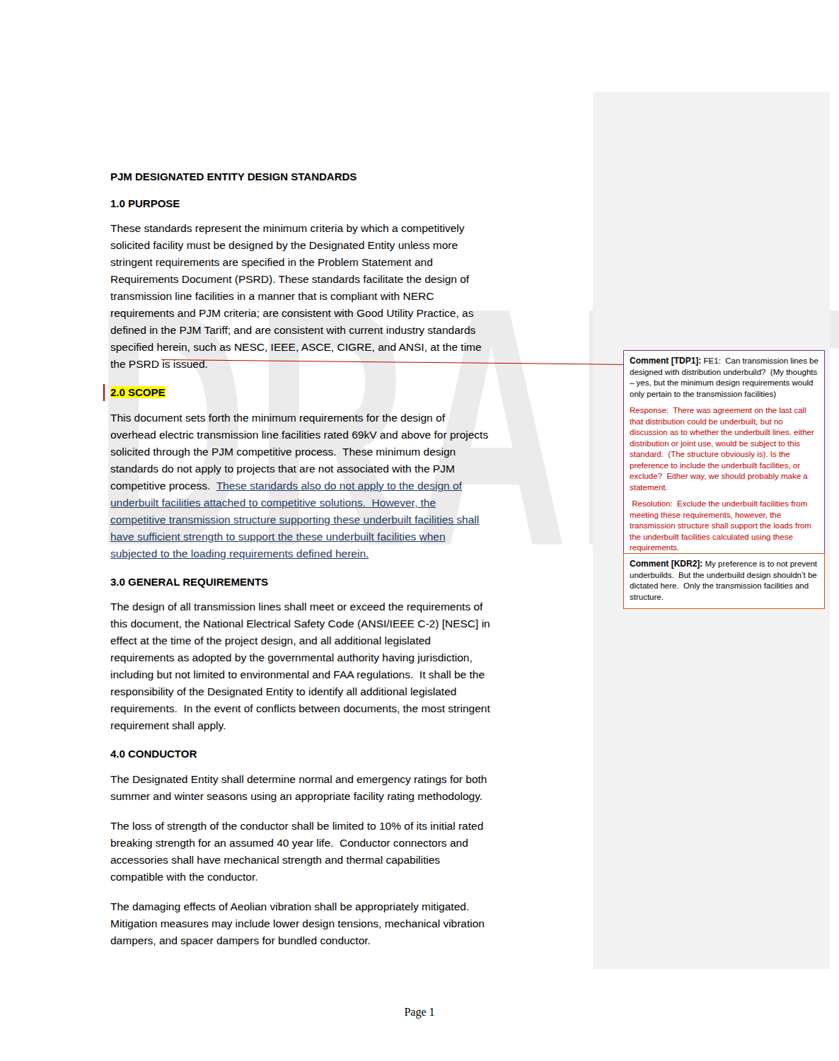DRAFT
PJM DESIGNATED ENTITY DESIGN STANDARDS
1.0 PURPOSE
These standards represent the minimum criteria by which a competitively solicited facility must be designed by the Designated Entity unless more stringent requirements are specified in the Problem Statement and Requirements Document (PSRD). These standards facilitate the design of transmission line facilities in a manner that is compliant with NERC requirements and PJM criteria; are consistent with Good Utility Practice, as defined in the PJM Tariff; and are consistent with current industry standards specified herein, such as NESC, IEEE, ASCE, CIGRE, and ANSI, at the time the PSRD is issued.
2.0 SCOPE
This document sets forth the minimum requirements for the design of overhead electric transmission line facilities rated 69kV and above for projects solicited through the PJM competitive process. These minimum design standards do not apply to projects that are not associated with the PJM competitive process. These standards also do not apply to the design of underbuilt facilities attached to competitive solutions. However, the competitive transmission structure supporting these underbuilt facilities shall have sufficient strength to support the these underbuilt facilities when subjected to the loading requirements defined herein.
3.0 GENERAL REQUIREMENTS
The design of all transmission lines shall meet or exceed the requirements of this document, the National Electrical Safety Code (ANSI/IEEE C-2) [NESC] in effect at the time of the project design, and all additional legislated requirements as adopted by the governmental authority having jurisdiction, including but not limited to environmental and FAA regulations. It shall be the responsibility of the Designated Entity to identify all additional legislated requirements. In the event of conflicts between documents, the most stringent requirement shall apply.
4.0 CONDUCTOR
The Designated Entity shall determine normal and emergency ratings for both summer and winter seasons using an appropriate facility rating methodology.
The loss of strength of the conductor shall be limited to 10% of its initial rated breaking strength for an assumed 40 year life. Conductor connectors and accessories shall have mechanical strength and thermal capabilities compatible with the conductor.
The damaging effects of Aeolian vibration shall be appropriately mitigated. Mitigation measures may include lower design tensions, mechanical vibration dampers, and spacer dampers for bundled conductor.
Comment [TDP1]: FE1: Can transmission lines be designed with distribution underbuild? (My thoughts – yes, but the minimum design requirements would only pertain to the transmission facilities)
Response: There was agreement on the last call that distribution could be underbuilt, but no discussion as to whether the underbuilt lines, either distribution or joint use, would be subject to this standard. (The structure obviously is). Is the preference to include the underbuilt facilities, or exclude? Either way, we should probably make a statement.
Resolution: Exclude the underbuilt facilities from meeting these requirements, however, the transmission structure shall support the loads from the underbuilt facilities calculated using these requirements.
Comment [KDR2]: My preference is to not prevent underbuilds. But the underbuild design shouldn’t be dictated here. Only the transmission facilities and structure.
Page 1